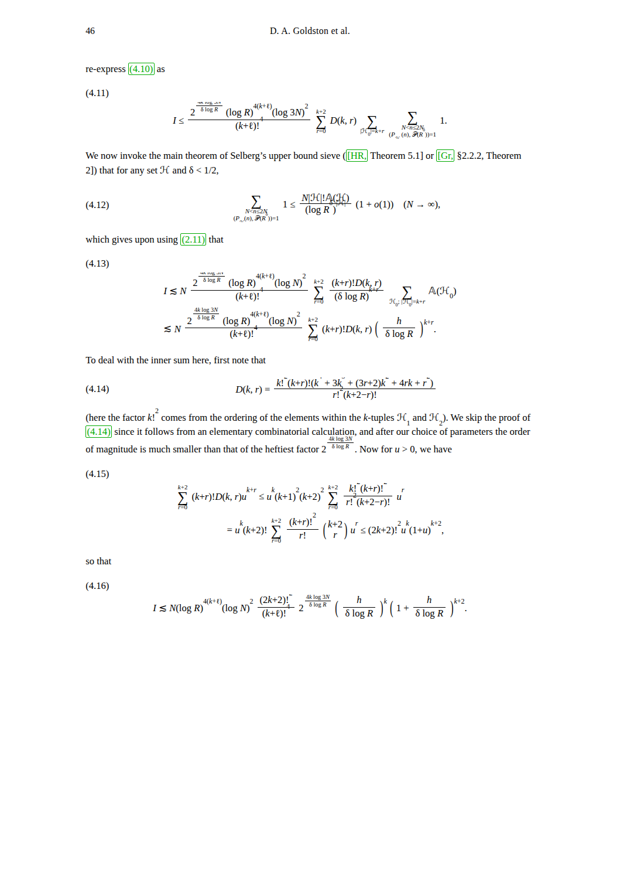46 D. A. Goldston et al.
re-express (4.10) as
(4.11) I 24k log 3N δ log R (log R)4(k+ℓ)(log 3N)2 (k+ℓ)!4 k+2∑r=0 D(k, r) ∑|ℋ0|=k+r ∑N<n≤2N
(Pℋ0(n), 𝒫(Rδ))=1 1.
We now invoke the main theorem of Selberg’s upper bound sieve ([HR, Theorem 5.1] or [Gr, §2.2.2, Theorem 2]) that for any set ℋ and δ < 1/2,
(4.12) ∑N<n≤2N
(Pℋ(n), 𝒫(Rδ))=1 1 N|ℋ|!𝔸(ℋ) (log Rδ)|ℋ| (1 + o(1)) (N → ∞),
which gives upon using (2.11) that
(4.13) I N 24k log 3N δ log R (log R)4(k+ℓ)(log N)2 (k+ℓ)!4 k+2∑r=0 (k+r)!D(k, r) (δ log R)k+r ∑ℋ0; |ℋ0|=k+r 𝔸(ℋ0) N 24k log 3N δ log R (log R)4(k+ℓ)(log N)2 (k+ℓ)!4 k+2∑r=0 (k+r)!D(k, r) ( hδ log R )k+r.
To deal with the inner sum here, first note that
(4.14) D(k, r) = k!2(k+r)!(k4 + 3k3 + (3r+2)k2 + 4rk + r2) r!2(k+2−r)!
(here the factor k!2 comes from the ordering of the elements within the k-tuples ℋ1 and ℋ2). We skip the proof of (4.14) since it follows from an elementary combinatorial calculation, and after our choice of parameters the order of magnitude is much smaller than that of the heftiest factor 24k log 3N δ log R. Now for u > 0, we have
(4.15) k+2∑r=0 (k+r)!D(k, r)uk+r uk(k+1)2(k+2)2 k+2∑r=0 k!2(k+r)!2 r!2(k+2−r)! ur = uk(k+2)! k+2∑r=0 (k+r)!2 r! (k+2 r) ur (2k+2)!2uk(1+u)k+2,
so that
(4.16) I N(log R)4(k+ℓ)(log N)2 (2k+2)!2 (k+ℓ)!4 24k log 3N δ log R ( hδ log R )k ( 1 + hδ log R )k+2.